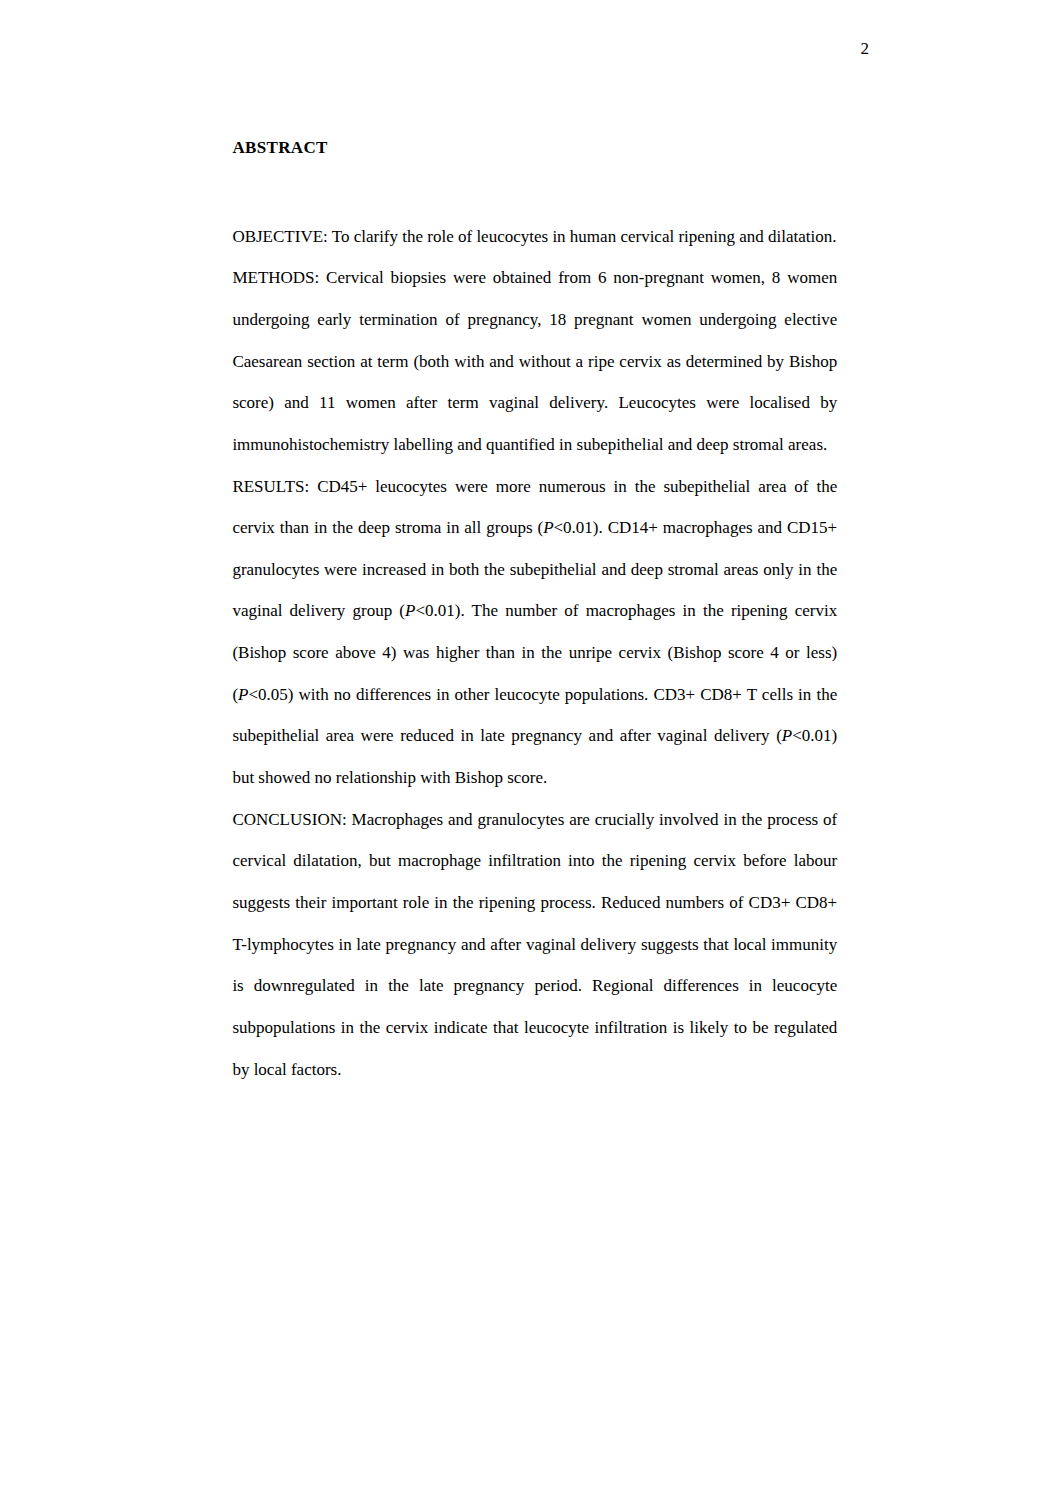2
ABSTRACT
OBJECTIVE: To clarify the role of leucocytes in human cervical ripening and dilatation.
METHODS: Cervical biopsies were obtained from 6 non-pregnant women, 8 women undergoing early termination of pregnancy, 18 pregnant women undergoing elective Caesarean section at term (both with and without a ripe cervix as determined by Bishop score) and 11 women after term vaginal delivery. Leucocytes were localised by immunohistochemistry labelling and quantified in subepithelial and deep stromal areas.
RESULTS: CD45+ leucocytes were more numerous in the subepithelial area of the cervix than in the deep stroma in all groups (P<0.01). CD14+ macrophages and CD15+ granulocytes were increased in both the subepithelial and deep stromal areas only in the vaginal delivery group (P<0.01). The number of macrophages in the ripening cervix (Bishop score above 4) was higher than in the unripe cervix (Bishop score 4 or less) (P<0.05) with no differences in other leucocyte populations. CD3+ CD8+ T cells in the subepithelial area were reduced in late pregnancy and after vaginal delivery (P<0.01) but showed no relationship with Bishop score.
CONCLUSION: Macrophages and granulocytes are crucially involved in the process of cervical dilatation, but macrophage infiltration into the ripening cervix before labour suggests their important role in the ripening process. Reduced numbers of CD3+ CD8+ T-lymphocytes in late pregnancy and after vaginal delivery suggests that local immunity is downregulated in the late pregnancy period. Regional differences in leucocyte subpopulations in the cervix indicate that leucocyte infiltration is likely to be regulated by local factors.